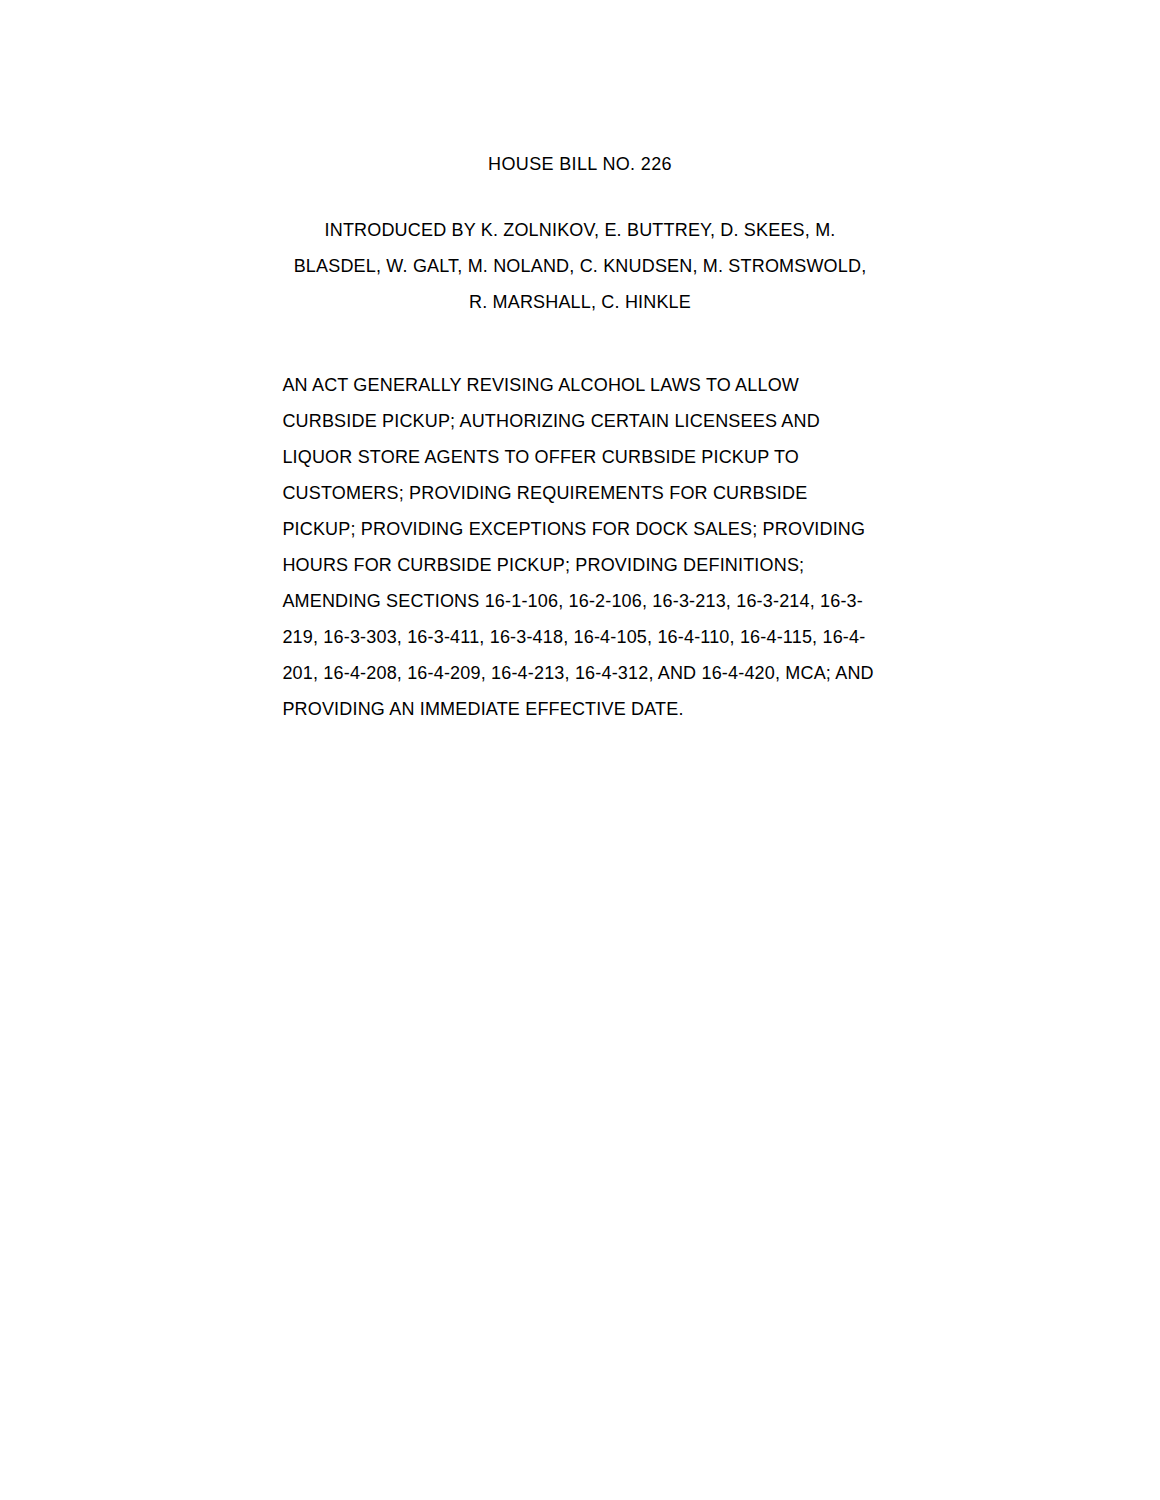HOUSE BILL NO. 226
INTRODUCED BY K. ZOLNIKOV, E. BUTTREY, D. SKEES, M. BLASDEL, W. GALT, M. NOLAND, C. KNUDSEN, M. STROMSWOLD, R. MARSHALL, C. HINKLE
AN ACT GENERALLY REVISING ALCOHOL LAWS TO ALLOW CURBSIDE PICKUP; AUTHORIZING CERTAIN LICENSEES AND LIQUOR STORE AGENTS TO OFFER CURBSIDE PICKUP TO CUSTOMERS; PROVIDING REQUIREMENTS FOR CURBSIDE PICKUP; PROVIDING EXCEPTIONS FOR DOCK SALES; PROVIDING HOURS FOR CURBSIDE PICKUP; PROVIDING DEFINITIONS; AMENDING SECTIONS 16-1-106, 16-2-106, 16-3-213, 16-3-214, 16-3-219, 16-3-303, 16-3-411, 16-3-418, 16-4-105, 16-4-110, 16-4-115, 16-4-201, 16-4-208, 16-4-209, 16-4-213, 16-4-312, AND 16-4-420, MCA; AND PROVIDING AN IMMEDIATE EFFECTIVE DATE.